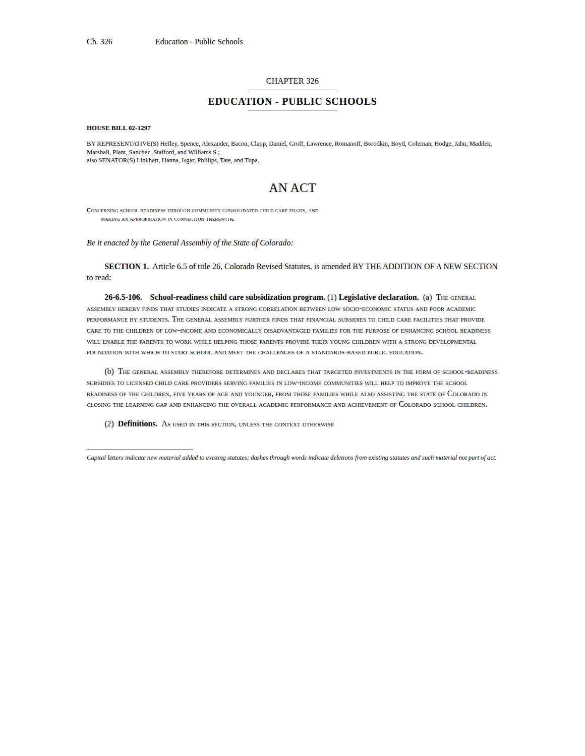Ch. 326 Education - Public Schools
CHAPTER 326
EDUCATION - PUBLIC SCHOOLS
HOUSE BILL 02-1297
BY REPRESENTATIVE(S) Hefley, Spence, Alexander, Bacon, Clapp, Daniel, Groff, Lawrence, Romanoff, Borodkin, Boyd, Coleman, Hodge, Jahn, Madden, Marshall, Plant, Sanchez, Stafford, and Williams S.;
also SENATOR(S) Linkhart, Hanna, Isgar, Phillips, Tate, and Tupa.
AN ACT
Concerning school readiness through community consolidated child care pilots, and making an appropriation in connection therewith.
Be it enacted by the General Assembly of the State of Colorado:
SECTION 1. Article 6.5 of title 26, Colorado Revised Statutes, is amended BY THE ADDITION OF A NEW SECTION to read:
26-6.5-106. School-readiness child care subsidization program. (1) Legislative declaration. (a) The general assembly hereby finds that studies indicate a strong correlation between low socio-economic status and poor academic performance by students. The general assembly further finds that financial subsidies to child care facilities that provide care to the children of low-income and economically disadvantaged families for the purpose of enhancing school readiness will enable the parents to work while helping those parents provide their young children with a strong developmental foundation with which to start school and meet the challenges of a standards-based public education.
(b) The general assembly therefore determines and declares that targeted investments in the form of school-readiness subsidies to licensed child care providers serving families in low-income communities will help to improve the school readiness of the children, five years of age and younger, from those families while also assisting the state of Colorado in closing the learning gap and enhancing the overall academic performance and achievement of Colorado school children.
(2) Definitions. As used in this section, unless the context otherwise
Capital letters indicate new material added to existing statutes; dashes through words indicate deletions from existing statutes and such material not part of act.